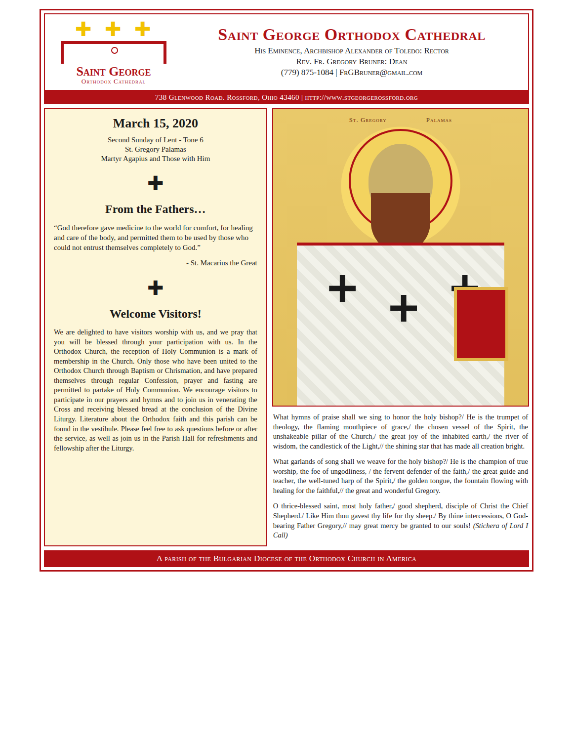✚ ✚ ✚
Saint George
Orthodox Cathedral
Saint George Orthodox Cathedral
His Eminence, Archbishop Alexander of Toledo: Rector
Rev. Fr. Gregory Bruner: Dean
(779) 875-1084 | FrGBruner@gmail.com
738 Glenwood Road. Rossford, Ohio 43460 | http://www.stgeorgerossford.org
March 15, 2020
Second Sunday of Lent - Tone 6
St. Gregory Palamas
Martyr Agapius and Those with Him
✚
From the Fathers…
“God therefore gave medicine to the world for comfort, for healing and care of the body, and permitted them to be used by those who could not entrust themselves completely to God.”
- St. Macarius the Great
✚
Welcome Visitors!
We are delighted to have visitors worship with us, and we pray that you will be blessed through your participation with us. In the Orthodox Church, the reception of Holy Communion is a mark of membership in the Church. Only those who have been united to the Orthodox Church through Baptism or Chrismation, and have prepared themselves through regular Confession, prayer and fasting are permitted to partake of Holy Communion. We encourage visitors to participate in our prayers and hymns and to join us in venerating the Cross and receiving blessed bread at the conclusion of the Divine Liturgy. Literature about the Orthodox faith and this parish can be found in the vestibule. Please feel free to ask questions before or after the service, as well as join us in the Parish Hall for refreshments and fellowship after the Liturgy.
St. Gregory Palamas
What hymns of praise shall we sing to honor the holy bishop?/ He is the trumpet of theology, the flaming mouthpiece of grace,/ the chosen vessel of the Spirit, the unshakeable pillar of the Church,/ the great joy of the inhabited earth,/ the river of wisdom, the candlestick of the Light,// the shining star that has made all creation bright.
What garlands of song shall we weave for the holy bishop?/ He is the champion of true worship, the foe of ungodliness, / the fervent defender of the faith,/ the great guide and teacher, the well-tuned harp of the Spirit,/ the golden tongue, the fountain flowing with healing for the faithful,// the great and wonderful Gregory.
O thrice-blessed saint, most holy father,/ good shepherd, disciple of Christ the Chief Shepherd./ Like Him thou gavest thy life for thy sheep./ By thine intercessions, O God-bearing Father Gregory,// may great mercy be granted to our souls! (Stichera of Lord I Call)
A parish of the Bulgarian Diocese of the Orthodox Church in America